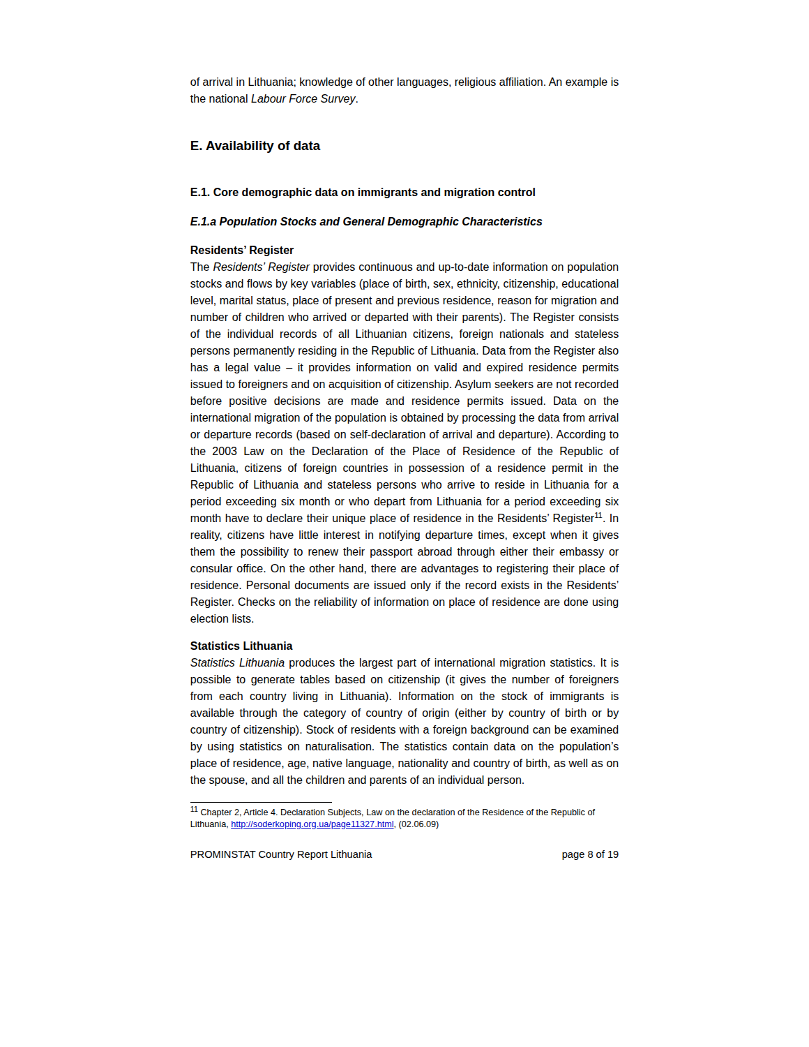of arrival in Lithuania; knowledge of other languages, religious affiliation. An example is the national Labour Force Survey.
E. Availability of data
E.1. Core demographic data on immigrants and migration control
E.1.a Population Stocks and General Demographic Characteristics
Residents’ Register
The Residents’ Register provides continuous and up-to-date information on population stocks and flows by key variables (place of birth, sex, ethnicity, citizenship, educational level, marital status, place of present and previous residence, reason for migration and number of children who arrived or departed with their parents). The Register consists of the individual records of all Lithuanian citizens, foreign nationals and stateless persons permanently residing in the Republic of Lithuania. Data from the Register also has a legal value – it provides information on valid and expired residence permits issued to foreigners and on acquisition of citizenship. Asylum seekers are not recorded before positive decisions are made and residence permits issued. Data on the international migration of the population is obtained by processing the data from arrival or departure records (based on self-declaration of arrival and departure). According to the 2003 Law on the Declaration of the Place of Residence of the Republic of Lithuania, citizens of foreign countries in possession of a residence permit in the Republic of Lithuania and stateless persons who arrive to reside in Lithuania for a period exceeding six month or who depart from Lithuania for a period exceeding six month have to declare their unique place of residence in the Residents’ Register11. In reality, citizens have little interest in notifying departure times, except when it gives them the possibility to renew their passport abroad through either their embassy or consular office. On the other hand, there are advantages to registering their place of residence. Personal documents are issued only if the record exists in the Residents’ Register. Checks on the reliability of information on place of residence are done using election lists.
Statistics Lithuania
Statistics Lithuania produces the largest part of international migration statistics. It is possible to generate tables based on citizenship (it gives the number of foreigners from each country living in Lithuania). Information on the stock of immigrants is available through the category of country of origin (either by country of birth or by country of citizenship). Stock of residents with a foreign background can be examined by using statistics on naturalisation. The statistics contain data on the population’s place of residence, age, native language, nationality and country of birth, as well as on the spouse, and all the children and parents of an individual person.
11 Chapter 2, Article 4. Declaration Subjects, Law on the declaration of the Residence of the Republic of Lithuania, http://soderkoping.org.ua/page11327.html, (02.06.09)
PROMINSTAT Country Report Lithuania page 8 of 19